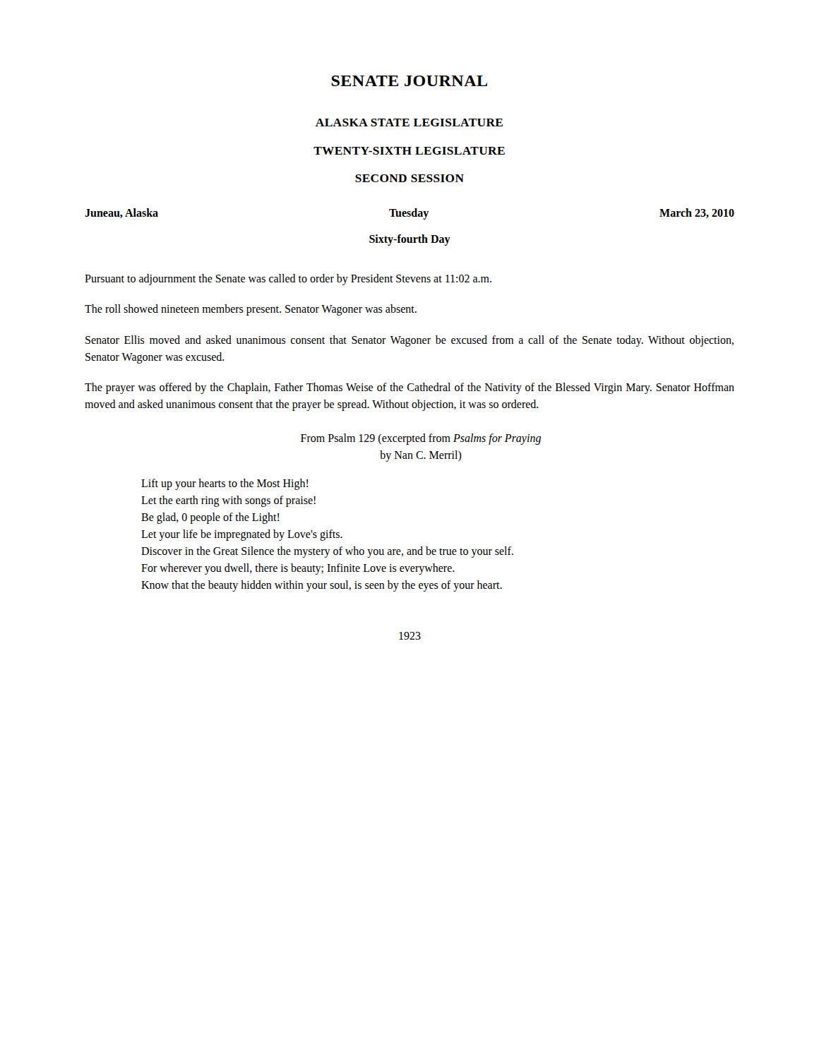SENATE JOURNAL
ALASKA STATE LEGISLATURE
TWENTY-SIXTH LEGISLATURE
SECOND SESSION
Juneau, Alaska Tuesday March 23, 2010
Sixty-fourth Day
Pursuant to adjournment the Senate was called to order by President Stevens at 11:02 a.m.
The roll showed nineteen members present. Senator Wagoner was absent.
Senator Ellis moved and asked unanimous consent that Senator Wagoner be excused from a call of the Senate today. Without objection, Senator Wagoner was excused.
The prayer was offered by the Chaplain, Father Thomas Weise of the Cathedral of the Nativity of the Blessed Virgin Mary. Senator Hoffman moved and asked unanimous consent that the prayer be spread. Without objection, it was so ordered.
From Psalm 129 (excerpted from Psalms for Praying
by Nan C. Merril)
Lift up your hearts to the Most High!
Let the earth ring with songs of praise!
Be glad, 0 people of the Light!
Let your life be impregnated by Love's gifts.
Discover in the Great Silence the mystery of who you are, and be true to your self.
For wherever you dwell, there is beauty; Infinite Love is everywhere.
Know that the beauty hidden within your soul, is seen by the eyes of your heart.
1923